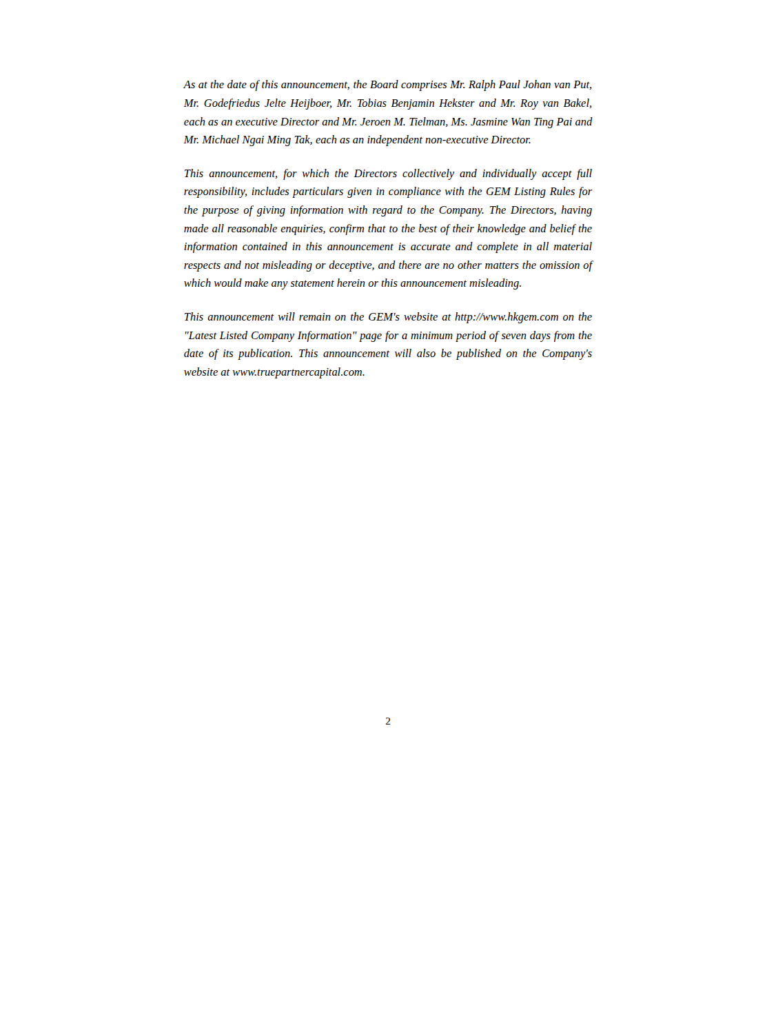As at the date of this announcement, the Board comprises Mr. Ralph Paul Johan van Put, Mr. Godefriedus Jelte Heijboer, Mr. Tobias Benjamin Hekster and Mr. Roy van Bakel, each as an executive Director and Mr. Jeroen M. Tielman, Ms. Jasmine Wan Ting Pai and Mr. Michael Ngai Ming Tak, each as an independent non-executive Director.
This announcement, for which the Directors collectively and individually accept full responsibility, includes particulars given in compliance with the GEM Listing Rules for the purpose of giving information with regard to the Company. The Directors, having made all reasonable enquiries, confirm that to the best of their knowledge and belief the information contained in this announcement is accurate and complete in all material respects and not misleading or deceptive, and there are no other matters the omission of which would make any statement herein or this announcement misleading.
This announcement will remain on the GEM's website at http://www.hkgem.com on the "Latest Listed Company Information" page for a minimum period of seven days from the date of its publication. This announcement will also be published on the Company's website at www.truepartnercapital.com.
2